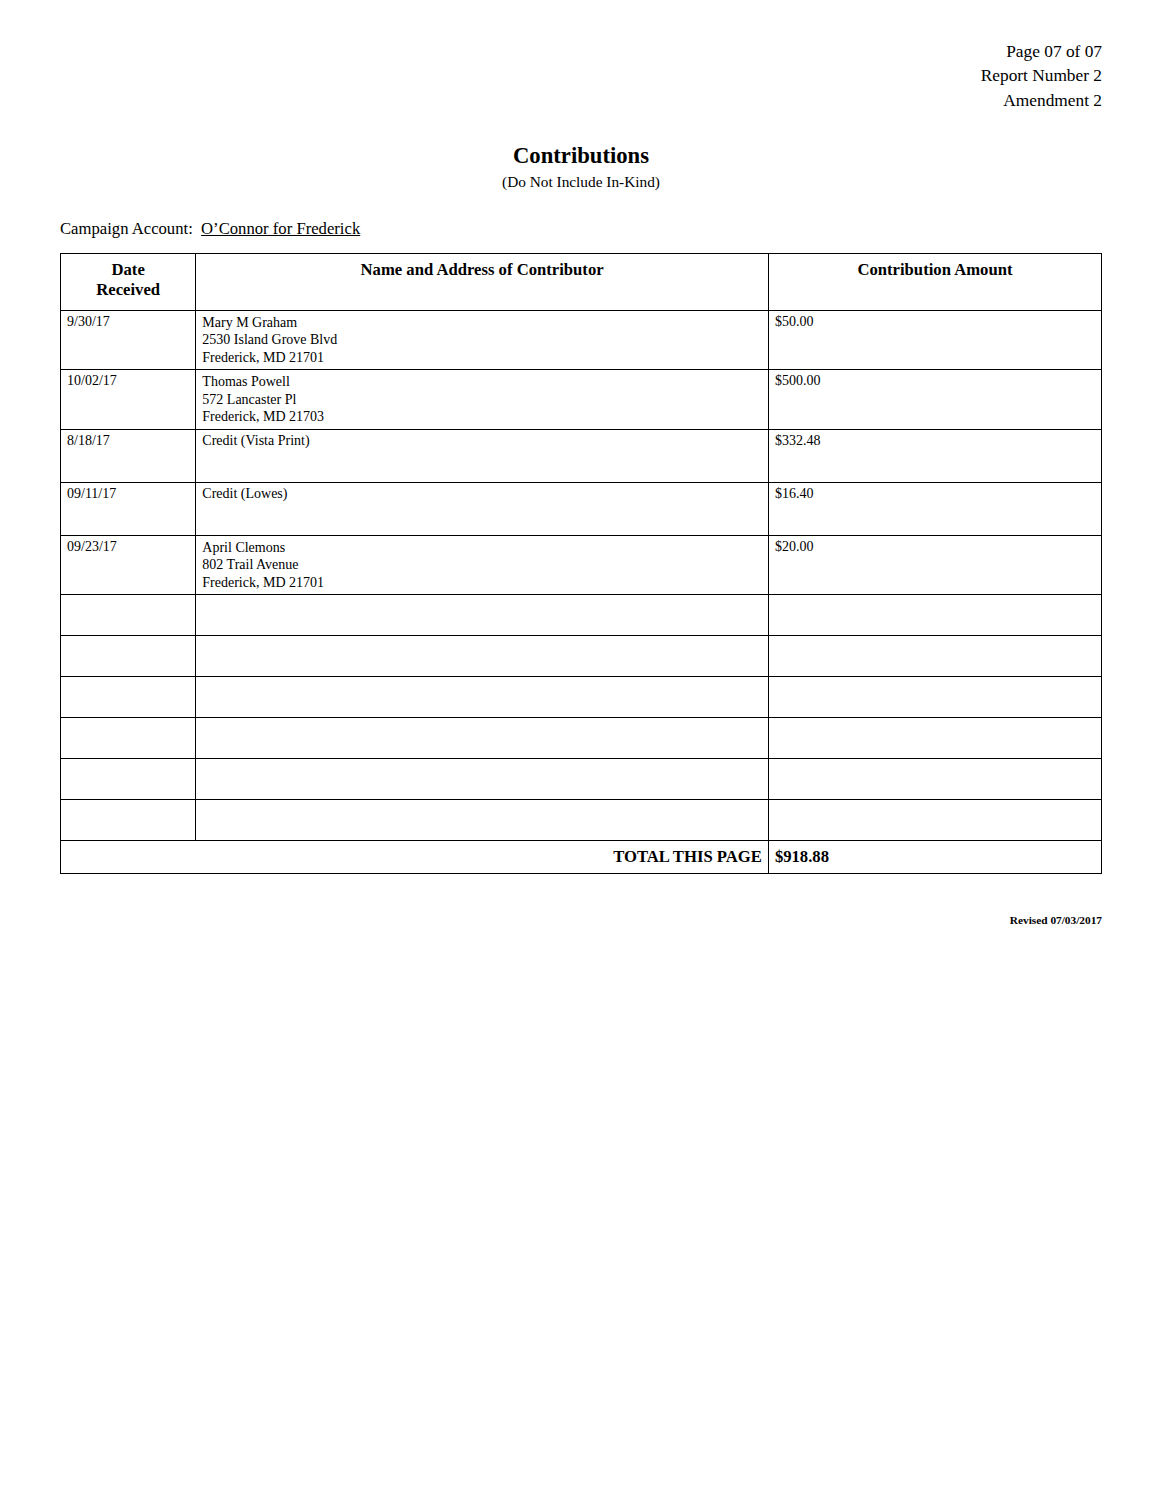Page 07 of 07
Report Number 2
Amendment 2
Contributions
(Do Not Include In-Kind)
Campaign Account: O’Connor for Frederick
| Date Received | Name and Address of Contributor | Contribution Amount |
| --- | --- | --- |
| 9/30/17 | Mary M Graham 2530 Island Grove Blvd Frederick, MD 21701 | $50.00 |
| 10/02/17 | Thomas Powell 572 Lancaster Pl Frederick, MD 21703 | $500.00 |
| 8/18/17 | Credit (Vista Print) | $332.48 |
| 09/11/17 | Credit (Lowes) | $16.40 |
| 09/23/17 | April Clemons 802 Trail Avenue Frederick, MD 21701 | $20.00 |
| TOTAL THIS PAGE | $918.88 |
Revised 07/03/2017